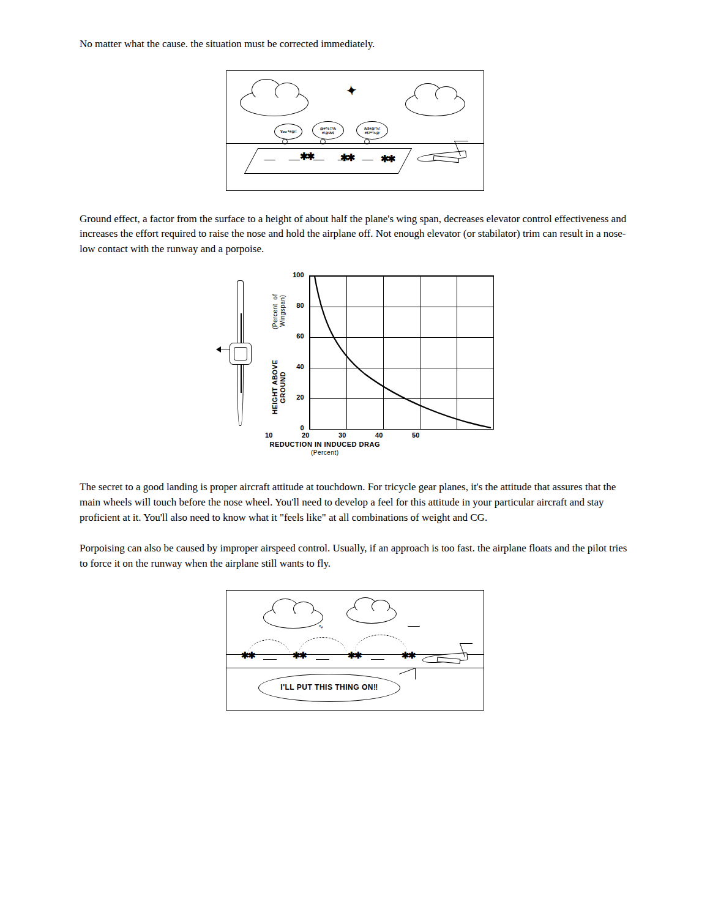No matter what the cause. the situation must be corrected immediately.
✦
You *#@!
@#%!?& #!@&$
&$#@%! #$!*%@
✱✱
✱✱
✱✱
Ground effect, a factor from the surface to a height of about half the plane's wing span, decreases elevator control effectiveness and increases the effort required to raise the nose and hold the airplane off. Not enough elevator (or stabilator) trim can result in a nose-low contact with the runway and a porpoise.
HEIGHT ABOVE GROUND
(Percent of Wingspan)
100 80 60 40 20 0
10 20 30 40 50
REDUCTION IN INDUCED DRAG
(Percent)
The secret to a good landing is proper aircraft attitude at touchdown. For tricycle gear planes, it's the attitude that assures that the main wheels will touch before the nose wheel. You'll need to develop a feel for this attitude in your particular aircraft and stay proficient at it. You'll also need to know what it "feels like" at all combinations of weight and CG.
Porpoising can also be caused by improper airspeed control. Usually, if an approach is too fast. the airplane floats and the pilot tries to force it on the runway when the airplane still wants to fly.
∿
✱✱
✱✱
✱✱
✱✱
I'LL PUT THIS THING ON ‼